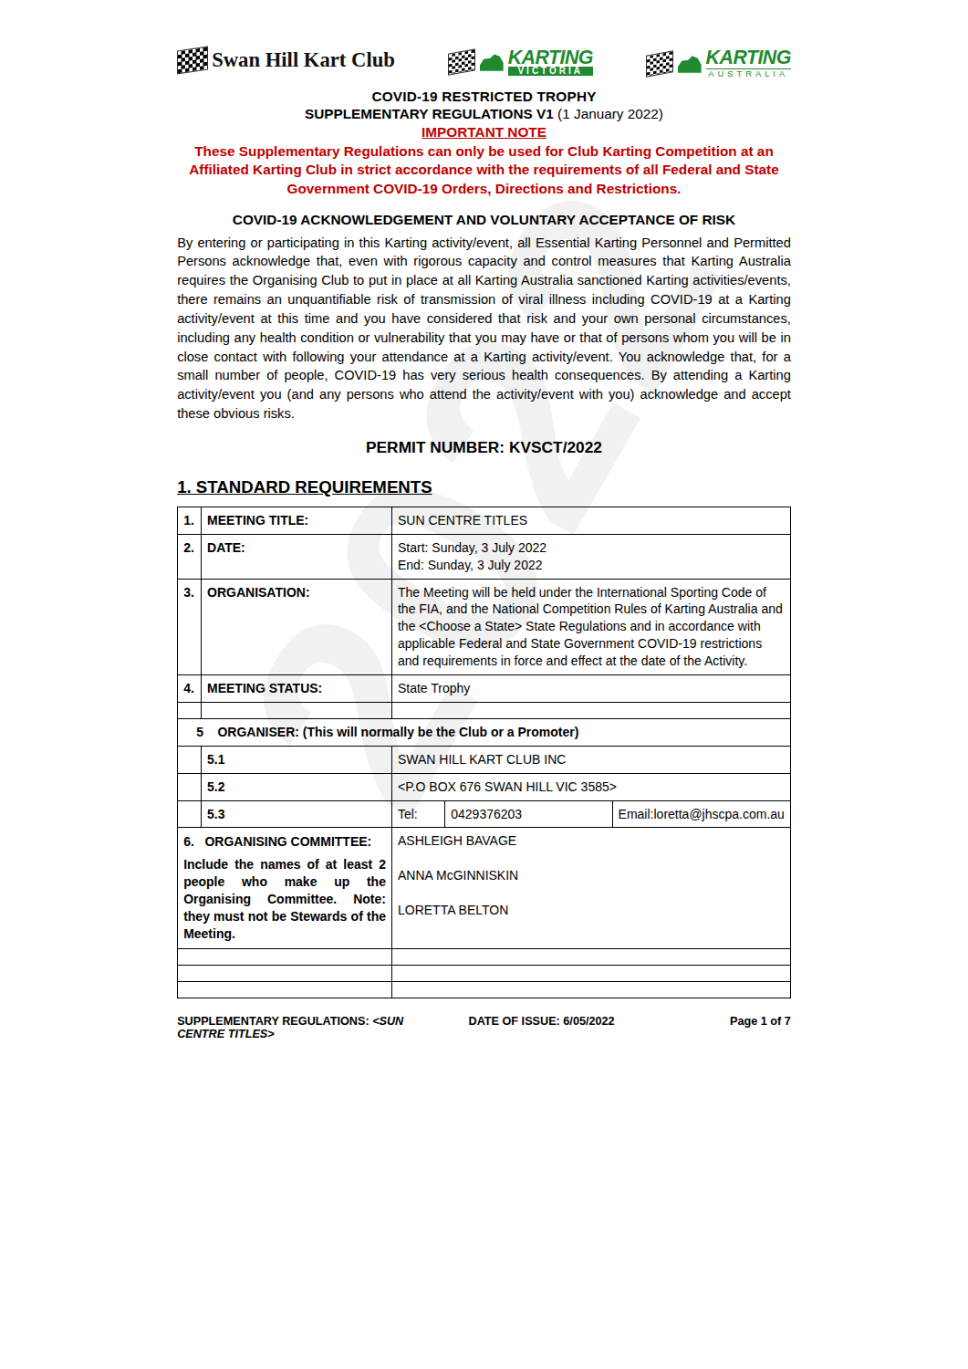2022
Swan Hill Kart Club
KARTING VICTORIA
KARTING AUSTRALIA
COVID-19 RESTRICTED TROPHY
SUPPLEMENTARY REGULATIONS V1 (1 January 2022)
IMPORTANT NOTE
These Supplementary Regulations can only be used for Club Karting Competition at an Affiliated Karting Club in strict accordance with the requirements of all Federal and State Government COVID-19 Orders, Directions and Restrictions.
COVID-19 ACKNOWLEDGEMENT AND VOLUNTARY ACCEPTANCE OF RISK
By entering or participating in this Karting activity/event, all Essential Karting Personnel and Permitted Persons acknowledge that, even with rigorous capacity and control measures that Karting Australia requires the Organising Club to put in place at all Karting Australia sanctioned Karting activities/events, there remains an unquantifiable risk of transmission of viral illness including COVID-19 at a Karting activity/event at this time and you have considered that risk and your own personal circumstances, including any health condition or vulnerability that you may have or that of persons whom you will be in close contact with following your attendance at a Karting activity/event. You acknowledge that, for a small number of people, COVID-19 has very serious health consequences. By attending a Karting activity/event you (and any persons who attend the activity/event with you) acknowledge and accept these obvious risks.
PERMIT NUMBER: KVSCT/2022
1. STANDARD REQUIREMENTS
| 1. | MEETING TITLE: | SUN CENTRE TITLES |
| 2. | DATE: | Start: Sunday, 3 July 2022 End: Sunday, 3 July 2022 |
| 3. | ORGANISATION: | The Meeting will be held under the International Sporting Code of the FIA, and the National Competition Rules of Karting Australia and the <Choose a State> State Regulations and in accordance with applicable Federal and State Government COVID-19 restrictions and requirements in force and effect at the date of the Activity. |
| 4. | MEETING STATUS: | State Trophy |
| 5 ORGANISER: (This will normally be the Club or a Promoter) |
| | 5.1 | SWAN HILL KART CLUB INC |
| | 5.2 | <P.O BOX 676 SWAN HILL VIC 3585> |
| | 5.3 | Tel: | 0429376203 | / Email: / loretta@jhscpa.com.au / |
| 6. ORGANISING COMMITTEE: Include the names of at least 2 people who make up the Organising Committee. Note: they must not be Stewards of the Meeting. | ASHLEIGH BAVAGE ANNA McGINNISKIN LORETTA BELTON |
SUPPLEMENTARY REGULATIONS: <SUN CENTRE TITLES>
DATE OF ISSUE: 6/05/2022
Page 1 of 7